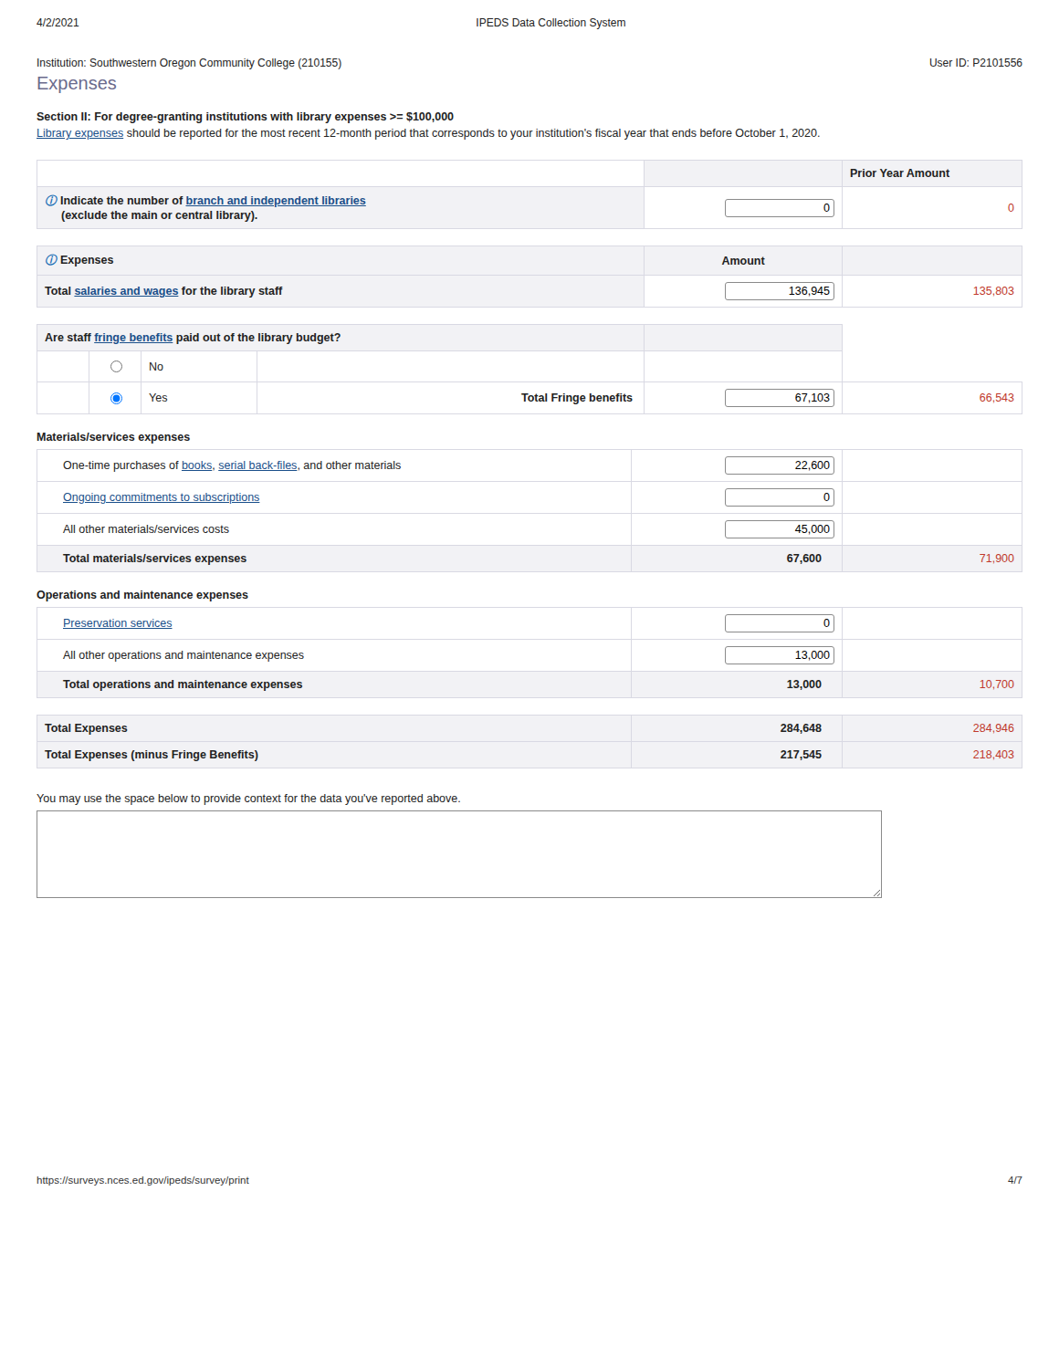4/2/2021
IPEDS Data Collection System
Institution: Southwestern Oregon Community College (210155)
User ID: P2101556
Expenses
Section II: For degree-granting institutions with library expenses >= $100,000
Library expenses should be reported for the most recent 12-month period that corresponds to your institution's fiscal year that ends before October 1, 2020.
| | | Prior Year Amount |
| ⓘ Indicate the number of branch and independent libraries (exclude the main or central library). | | 0 |
| ⓘ Expenses | Amount | |
| Total salaries and wages for the library staff | | 135,803 |
| Are staff fringe benefits paid out of the library budget? | |
| | | No | | |
| | | Yes | Total Fringe benefits | | 66,543 |
Materials/services expenses
| One-time purchases of books , serial back-files , and other materials | | |
| Ongoing commitments to subscriptions | | |
| All other materials/services costs | | |
| Total materials/services expenses | 67,600 | 71,900 |
Operations and maintenance expenses
| Preservation services | | |
| All other operations and maintenance expenses | | |
| Total operations and maintenance expenses | 13,000 | 10,700 |
| Total Expenses | 284,648 | 284,946 |
| Total Expenses (minus Fringe Benefits) | 217,545 | 218,403 |
You may use the space below to provide context for the data you've reported above.
https://surveys.nces.ed.gov/ipeds/survey/print
4/7